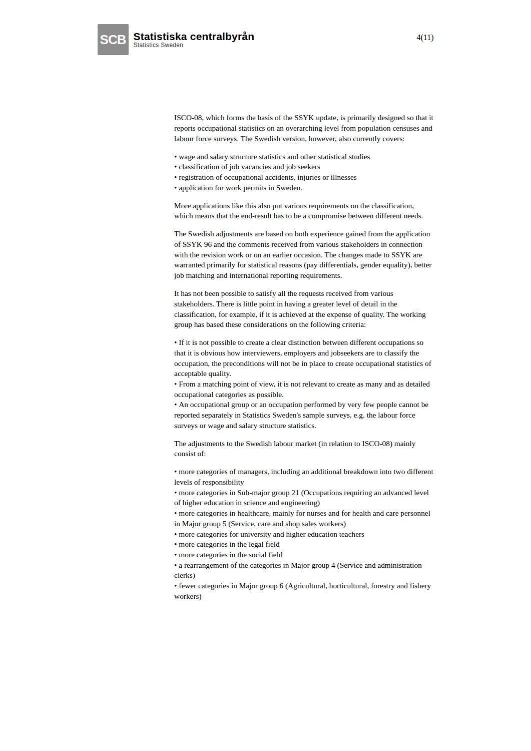SCB
Statistiska centralbyrån
Statistics Sweden
4(11)
ISCO-08, which forms the basis of the SSYK update, is primarily designed so that it reports occupational statistics on an overarching level from population censuses and labour force surveys. The Swedish version, however, also currently covers:
wage and salary structure statistics and other statistical studies
classification of job vacancies and job seekers
registration of occupational accidents, injuries or illnesses
application for work permits in Sweden.
More applications like this also put various requirements on the classification, which means that the end-result has to be a compromise between different needs.
The Swedish adjustments are based on both experience gained from the application of SSYK 96 and the comments received from various stakeholders in connection with the revision work or on an earlier occasion. The changes made to SSYK are warranted primarily for statistical reasons (pay differentials, gender equality), better job matching and international reporting requirements.
It has not been possible to satisfy all the requests received from various stakeholders. There is little point in having a greater level of detail in the classification, for example, if it is achieved at the expense of quality. The working group has based these considerations on the following criteria:
If it is not possible to create a clear distinction between different occupations so that it is obvious how interviewers, employers and jobseekers are to classify the occupation, the preconditions will not be in place to create occupational statistics of acceptable quality.
From a matching point of view, it is not relevant to create as many and as detailed occupational categories as possible.
An occupational group or an occupation performed by very few people cannot be reported separately in Statistics Sweden's sample surveys, e.g. the labour force surveys or wage and salary structure statistics.
The adjustments to the Swedish labour market (in relation to ISCO-08) mainly consist of:
more categories of managers, including an additional breakdown into two different levels of responsibility
more categories in Sub-major group 21 (Occupations requiring an advanced level of higher education in science and engineering)
more categories in healthcare, mainly for nurses and for health and care personnel in Major group 5 (Service, care and shop sales workers)
more categories for university and higher education teachers
more categories in the legal field
more categories in the social field
a rearrangement of the categories in Major group 4 (Service and administration clerks)
fewer categories in Major group 6 (Agricultural, horticultural, forestry and fishery workers)